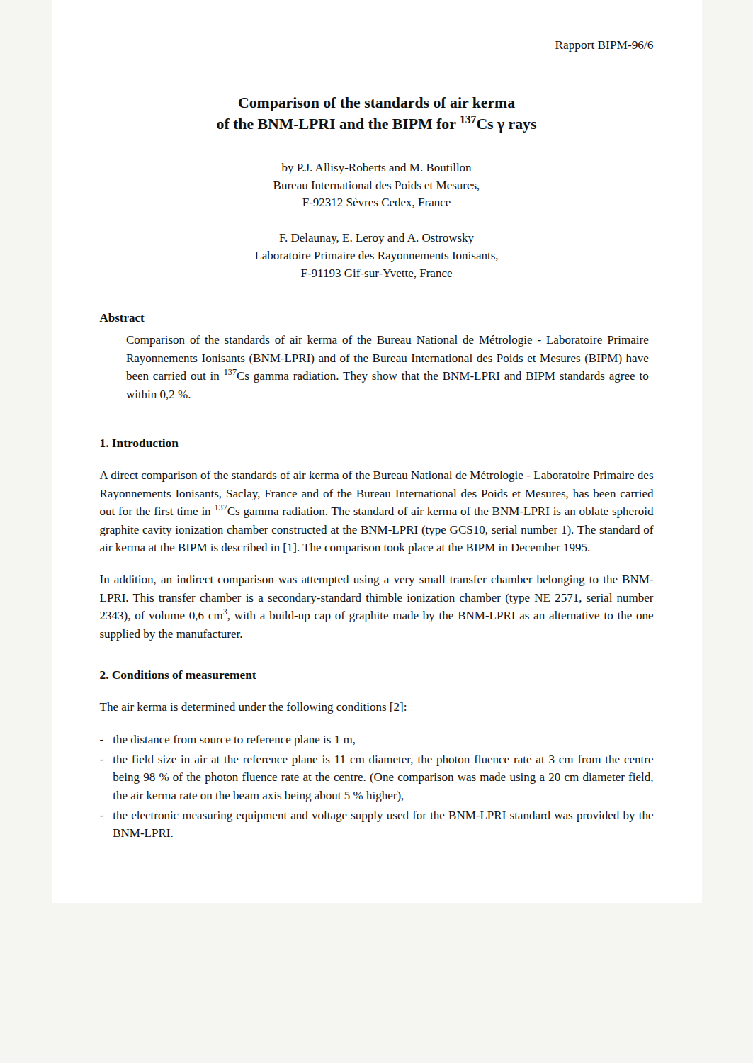Rapport BIPM-96/6
Comparison of the standards of air kerma
of the BNM-LPRI and the BIPM for 137Cs γ rays
by P.J. Allisy-Roberts and M. Boutillon
Bureau International des Poids et Mesures,
F-92312 Sèvres Cedex, France
F. Delaunay, E. Leroy and A. Ostrowsky
Laboratoire Primaire des Rayonnements Ionisants,
F-91193 Gif-sur-Yvette, France
Abstract
Comparison of the standards of air kerma of the Bureau National de Métrologie - Laboratoire Primaire Rayonnements Ionisants (BNM-LPRI) and of the Bureau International des Poids et Mesures (BIPM) have been carried out in 137Cs gamma radiation. They show that the BNM-LPRI and BIPM standards agree to within 0,2 %.
1. Introduction
A direct comparison of the standards of air kerma of the Bureau National de Métrologie - Laboratoire Primaire des Rayonnements Ionisants, Saclay, France and of the Bureau International des Poids et Mesures, has been carried out for the first time in 137Cs gamma radiation. The standard of air kerma of the BNM-LPRI is an oblate spheroid graphite cavity ionization chamber constructed at the BNM-LPRI (type GCS10, serial number 1). The standard of air kerma at the BIPM is described in [1]. The comparison took place at the BIPM in December 1995.
In addition, an indirect comparison was attempted using a very small transfer chamber belonging to the BNM-LPRI. This transfer chamber is a secondary-standard thimble ionization chamber (type NE 2571, serial number 2343), of volume 0,6 cm3, with a build-up cap of graphite made by the BNM-LPRI as an alternative to the one supplied by the manufacturer.
2. Conditions of measurement
The air kerma is determined under the following conditions [2]:
the distance from source to reference plane is 1 m,
the field size in air at the reference plane is 11 cm diameter, the photon fluence rate at 3 cm from the centre being 98 % of the photon fluence rate at the centre. (One comparison was made using a 20 cm diameter field, the air kerma rate on the beam axis being about 5 % higher),
the electronic measuring equipment and voltage supply used for the BNM-LPRI standard was provided by the BNM-LPRI.